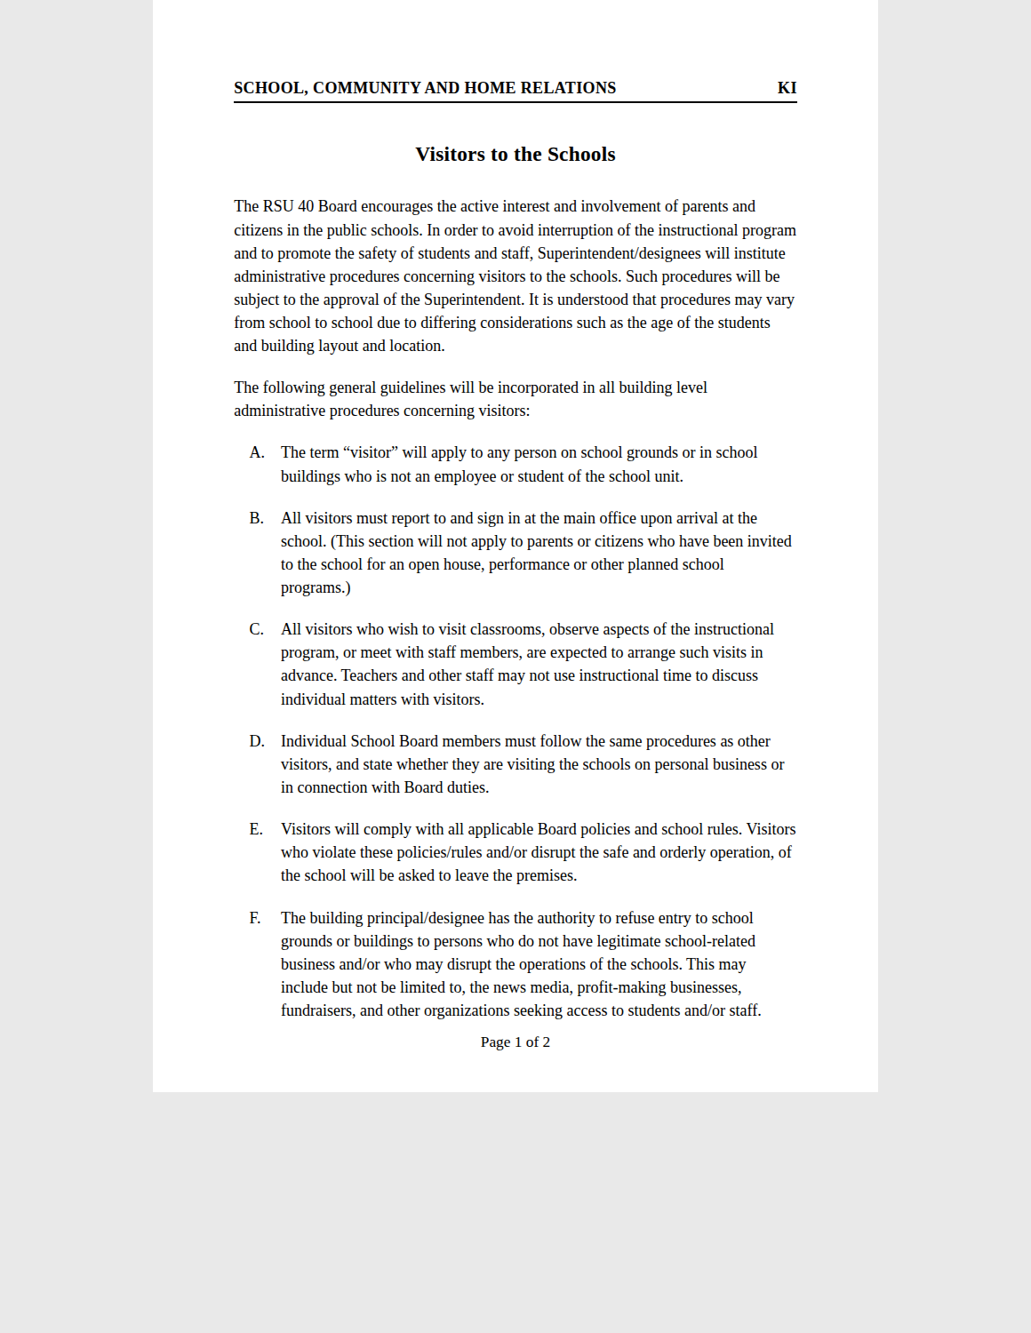School, Community and Home Relations KI
Visitors to the Schools
The RSU 40 Board encourages the active interest and involvement of parents and citizens in the public schools. In order to avoid interruption of the instructional program and to promote the safety of students and staff, Superintendent/designees will institute administrative procedures concerning visitors to the schools. Such procedures will be subject to the approval of the Superintendent. It is understood that procedures may vary from school to school due to differing considerations such as the age of the students and building layout and location.
The following general guidelines will be incorporated in all building level administrative procedures concerning visitors:
A. The term “visitor” will apply to any person on school grounds or in school buildings who is not an employee or student of the school unit.
B. All visitors must report to and sign in at the main office upon arrival at the school. (This section will not apply to parents or citizens who have been invited to the school for an open house, performance or other planned school programs.)
C. All visitors who wish to visit classrooms, observe aspects of the instructional program, or meet with staff members, are expected to arrange such visits in advance. Teachers and other staff may not use instructional time to discuss individual matters with visitors.
D. Individual School Board members must follow the same procedures as other visitors, and state whether they are visiting the schools on personal business or in connection with Board duties.
E. Visitors will comply with all applicable Board policies and school rules. Visitors who violate these policies/rules and/or disrupt the safe and orderly operation, of the school will be asked to leave the premises.
F. The building principal/designee has the authority to refuse entry to school grounds or buildings to persons who do not have legitimate school-related business and/or who may disrupt the operations of the schools. This may include but not be limited to, the news media, profit-making businesses, fundraisers, and other organizations seeking access to students and/or staff.
Page 1 of 2